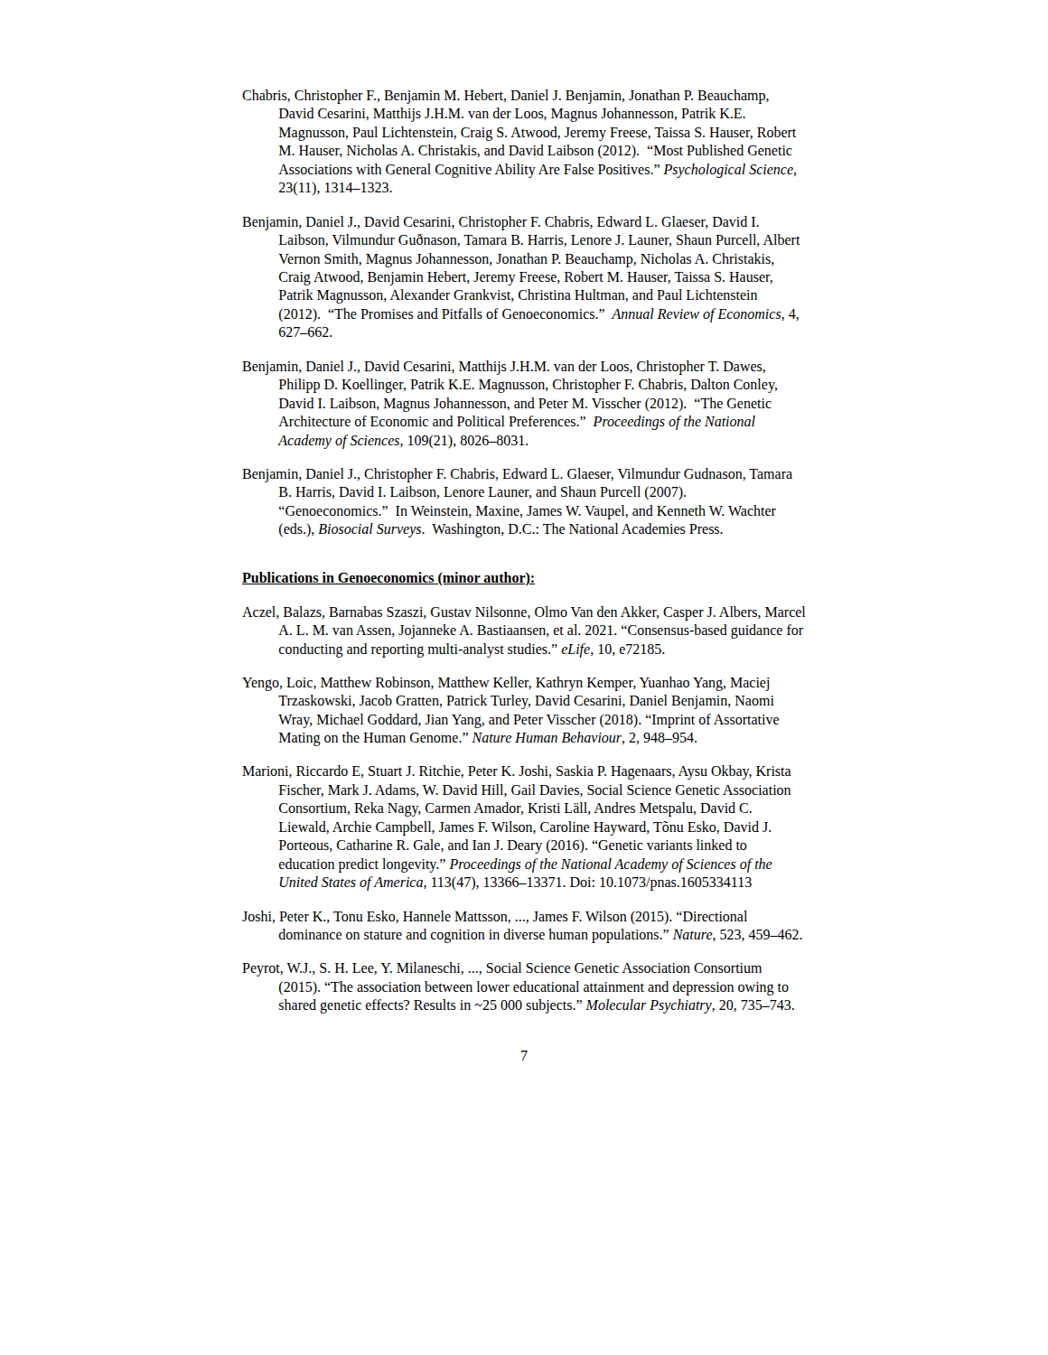Chabris, Christopher F., Benjamin M. Hebert, Daniel J. Benjamin, Jonathan P. Beauchamp, David Cesarini, Matthijs J.H.M. van der Loos, Magnus Johannesson, Patrik K.E. Magnusson, Paul Lichtenstein, Craig S. Atwood, Jeremy Freese, Taissa S. Hauser, Robert M. Hauser, Nicholas A. Christakis, and David Laibson (2012). “Most Published Genetic Associations with General Cognitive Ability Are False Positives.” Psychological Science, 23(11), 1314–1323.
Benjamin, Daniel J., David Cesarini, Christopher F. Chabris, Edward L. Glaeser, David I. Laibson, Vilmundur Guðnason, Tamara B. Harris, Lenore J. Launer, Shaun Purcell, Albert Vernon Smith, Magnus Johannesson, Jonathan P. Beauchamp, Nicholas A. Christakis, Craig Atwood, Benjamin Hebert, Jeremy Freese, Robert M. Hauser, Taissa S. Hauser, Patrik Magnusson, Alexander Grankvist, Christina Hultman, and Paul Lichtenstein (2012). “The Promises and Pitfalls of Genoeconomics.” Annual Review of Economics, 4, 627–662.
Benjamin, Daniel J., David Cesarini, Matthijs J.H.M. van der Loos, Christopher T. Dawes, Philipp D. Koellinger, Patrik K.E. Magnusson, Christopher F. Chabris, Dalton Conley, David I. Laibson, Magnus Johannesson, and Peter M. Visscher (2012). “The Genetic Architecture of Economic and Political Preferences.” Proceedings of the National Academy of Sciences, 109(21), 8026–8031.
Benjamin, Daniel J., Christopher F. Chabris, Edward L. Glaeser, Vilmundur Gudnason, Tamara B. Harris, David I. Laibson, Lenore Launer, and Shaun Purcell (2007). “Genoeconomics.” In Weinstein, Maxine, James W. Vaupel, and Kenneth W. Wachter (eds.), Biosocial Surveys. Washington, D.C.: The National Academies Press.
Publications in Genoeconomics (minor author):
Aczel, Balazs, Barnabas Szaszi, Gustav Nilsonne, Olmo Van den Akker, Casper J. Albers, Marcel A. L. M. van Assen, Jojanneke A. Bastiaansen, et al. 2021. “Consensus-based guidance for conducting and reporting multi-analyst studies.” eLife, 10, e72185.
Yengo, Loic, Matthew Robinson, Matthew Keller, Kathryn Kemper, Yuanhao Yang, Maciej Trzaskowski, Jacob Gratten, Patrick Turley, David Cesarini, Daniel Benjamin, Naomi Wray, Michael Goddard, Jian Yang, and Peter Visscher (2018). “Imprint of Assortative Mating on the Human Genome.” Nature Human Behaviour, 2, 948–954.
Marioni, Riccardo E, Stuart J. Ritchie, Peter K. Joshi, Saskia P. Hagenaars, Aysu Okbay, Krista Fischer, Mark J. Adams, W. David Hill, Gail Davies, Social Science Genetic Association Consortium, Reka Nagy, Carmen Amador, Kristi Läll, Andres Metspalu, David C. Liewald, Archie Campbell, James F. Wilson, Caroline Hayward, Tõnu Esko, David J. Porteous, Catharine R. Gale, and Ian J. Deary (2016). “Genetic variants linked to education predict longevity.” Proceedings of the National Academy of Sciences of the United States of America, 113(47), 13366–13371. Doi: 10.1073/pnas.1605334113
Joshi, Peter K., Tonu Esko, Hannele Mattsson, ..., James F. Wilson (2015). “Directional dominance on stature and cognition in diverse human populations.” Nature, 523, 459–462.
Peyrot, W.J., S. H. Lee, Y. Milaneschi, ..., Social Science Genetic Association Consortium (2015). “The association between lower educational attainment and depression owing to shared genetic effects? Results in ~25 000 subjects.” Molecular Psychiatry, 20, 735–743.
7